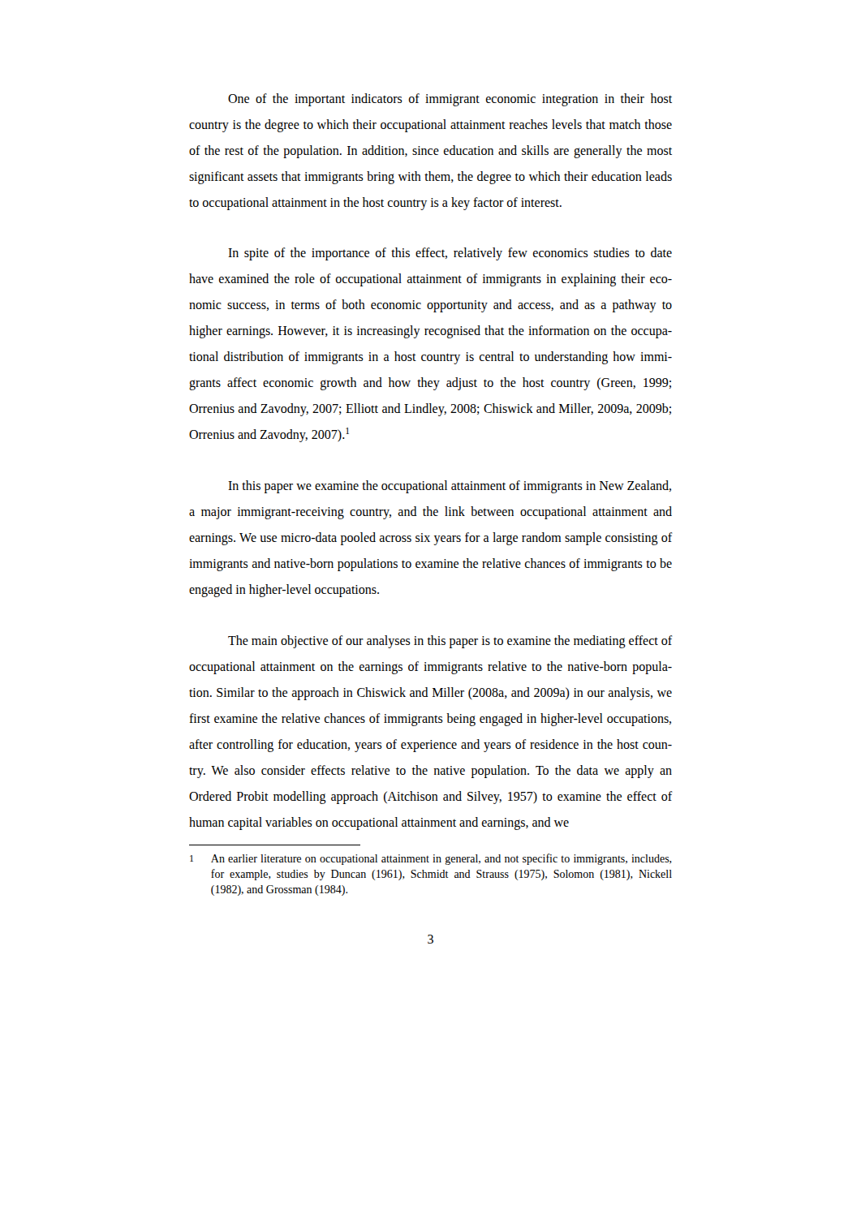One of the important indicators of immigrant economic integration in their host country is the degree to which their occupational attainment reaches levels that match those of the rest of the population. In addition, since education and skills are generally the most significant assets that immigrants bring with them, the degree to which their education leads to occupational attainment in the host country is a key factor of interest.
In spite of the importance of this effect, relatively few economics studies to date have examined the role of occupational attainment of immigrants in explaining their economic success, in terms of both economic opportunity and access, and as a pathway to higher earnings. However, it is increasingly recognised that the information on the occupational distribution of immigrants in a host country is central to understanding how immigrants affect economic growth and how they adjust to the host country (Green, 1999; Orrenius and Zavodny, 2007; Elliott and Lindley, 2008; Chiswick and Miller, 2009a, 2009b; Orrenius and Zavodny, 2007).1
In this paper we examine the occupational attainment of immigrants in New Zealand, a major immigrant-receiving country, and the link between occupational attainment and earnings. We use micro-data pooled across six years for a large random sample consisting of immigrants and native-born populations to examine the relative chances of immigrants to be engaged in higher-level occupations.
The main objective of our analyses in this paper is to examine the mediating effect of occupational attainment on the earnings of immigrants relative to the native-born population. Similar to the approach in Chiswick and Miller (2008a, and 2009a) in our analysis, we first examine the relative chances of immigrants being engaged in higher-level occupations, after controlling for education, years of experience and years of residence in the host country. We also consider effects relative to the native population. To the data we apply an Ordered Probit modelling approach (Aitchison and Silvey, 1957) to examine the effect of human capital variables on occupational attainment and earnings, and we
1 An earlier literature on occupational attainment in general, and not specific to immigrants, includes, for example, studies by Duncan (1961), Schmidt and Strauss (1975), Solomon (1981), Nickell (1982), and Grossman (1984).
3